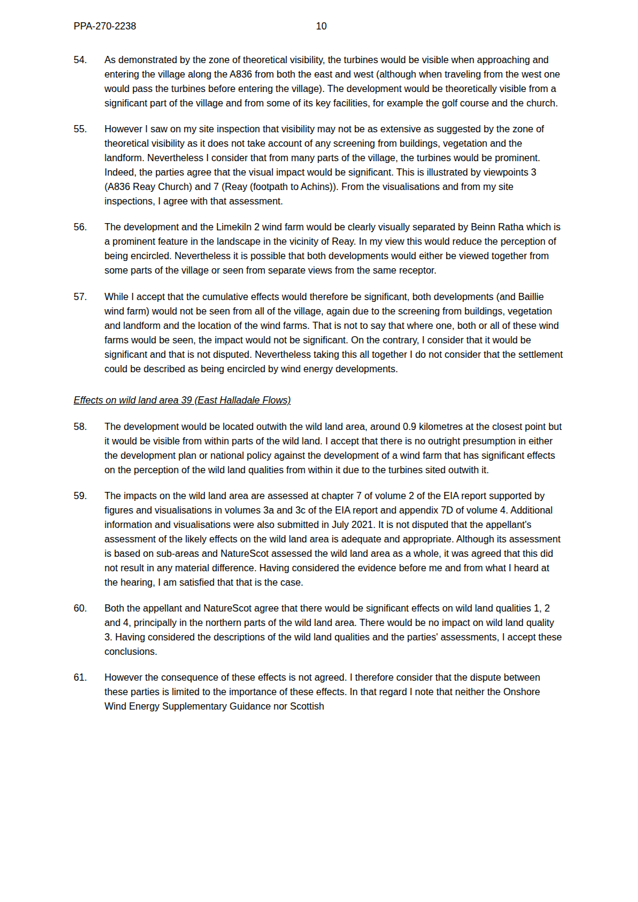PPA-270-2238
10
54.
As demonstrated by the zone of theoretical visibility, the turbines would be visible when approaching and entering the village along the A836 from both the east and west (although when traveling from the west one would pass the turbines before entering the village). The development would be theoretically visible from a significant part of the village and from some of its key facilities, for example the golf course and the church.
55.
However I saw on my site inspection that visibility may not be as extensive as suggested by the zone of theoretical visibility as it does not take account of any screening from buildings, vegetation and the landform. Nevertheless I consider that from many parts of the village, the turbines would be prominent. Indeed, the parties agree that the visual impact would be significant. This is illustrated by viewpoints 3 (A836 Reay Church) and 7 (Reay (footpath to Achins)). From the visualisations and from my site inspections, I agree with that assessment.
56.
The development and the Limekiln 2 wind farm would be clearly visually separated by Beinn Ratha which is a prominent feature in the landscape in the vicinity of Reay. In my view this would reduce the perception of being encircled. Nevertheless it is possible that both developments would either be viewed together from some parts of the village or seen from separate views from the same receptor.
57.
While I accept that the cumulative effects would therefore be significant, both developments (and Baillie wind farm) would not be seen from all of the village, again due to the screening from buildings, vegetation and landform and the location of the wind farms. That is not to say that where one, both or all of these wind farms would be seen, the impact would not be significant. On the contrary, I consider that it would be significant and that is not disputed. Nevertheless taking this all together I do not consider that the settlement could be described as being encircled by wind energy developments.
Effects on wild land area 39 (East Halladale Flows)
58.
The development would be located outwith the wild land area, around 0.9 kilometres at the closest point but it would be visible from within parts of the wild land. I accept that there is no outright presumption in either the development plan or national policy against the development of a wind farm that has significant effects on the perception of the wild land qualities from within it due to the turbines sited outwith it.
59.
The impacts on the wild land area are assessed at chapter 7 of volume 2 of the EIA report supported by figures and visualisations in volumes 3a and 3c of the EIA report and appendix 7D of volume 4. Additional information and visualisations were also submitted in July 2021. It is not disputed that the appellant's assessment of the likely effects on the wild land area is adequate and appropriate. Although its assessment is based on sub-areas and NatureScot assessed the wild land area as a whole, it was agreed that this did not result in any material difference. Having considered the evidence before me and from what I heard at the hearing, I am satisfied that that is the case.
60.
Both the appellant and NatureScot agree that there would be significant effects on wild land qualities 1, 2 and 4, principally in the northern parts of the wild land area. There would be no impact on wild land quality 3. Having considered the descriptions of the wild land qualities and the parties' assessments, I accept these conclusions.
61.
However the consequence of these effects is not agreed. I therefore consider that the dispute between these parties is limited to the importance of these effects. In that regard I note that neither the Onshore Wind Energy Supplementary Guidance nor Scottish